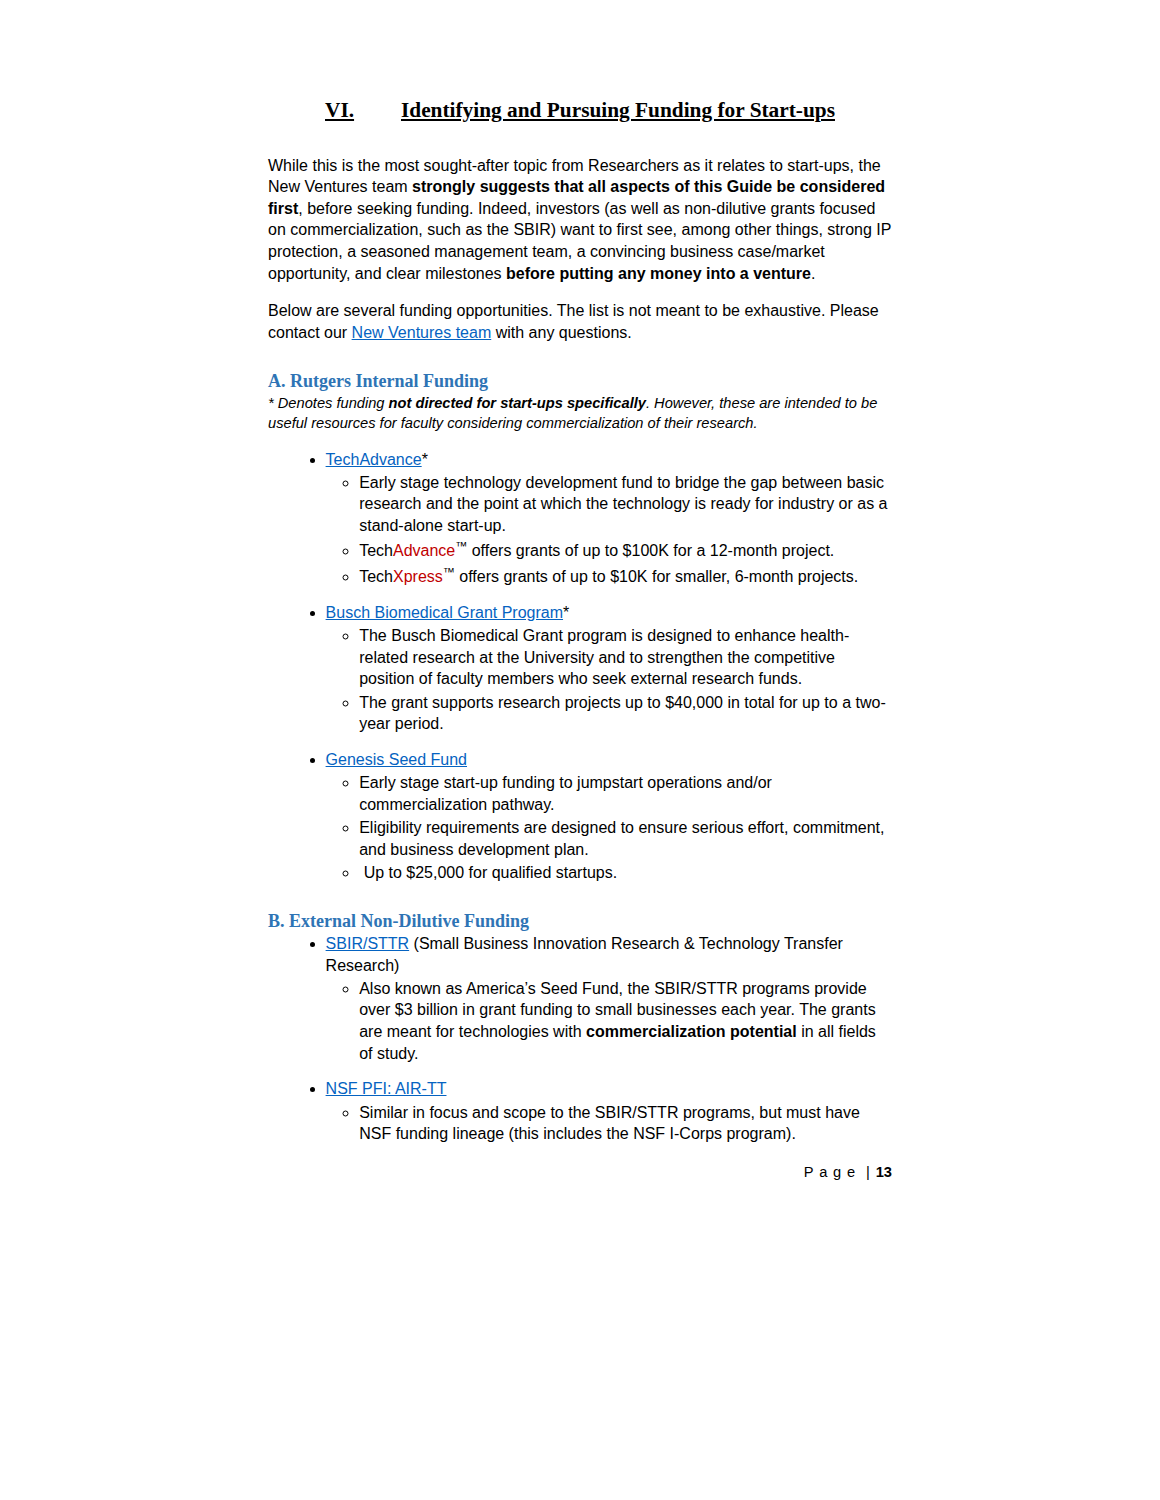VI. Identifying and Pursuing Funding for Start-ups
While this is the most sought-after topic from Researchers as it relates to start-ups, the New Ventures team strongly suggests that all aspects of this Guide be considered first, before seeking funding. Indeed, investors (as well as non-dilutive grants focused on commercialization, such as the SBIR) want to first see, among other things, strong IP protection, a seasoned management team, a convincing business case/market opportunity, and clear milestones before putting any money into a venture.
Below are several funding opportunities. The list is not meant to be exhaustive. Please contact our New Ventures team with any questions.
A. Rutgers Internal Funding
* Denotes funding not directed for start-ups specifically. However, these are intended to be useful resources for faculty considering commercialization of their research.
TechAdvance*
Early stage technology development fund to bridge the gap between basic research and the point at which the technology is ready for industry or as a stand-alone start-up.
TechAdvance™ offers grants of up to $100K for a 12-month project.
TechXpress™ offers grants of up to $10K for smaller, 6-month projects.
Busch Biomedical Grant Program*
The Busch Biomedical Grant program is designed to enhance health-related research at the University and to strengthen the competitive position of faculty members who seek external research funds.
The grant supports research projects up to $40,000 in total for up to a two-year period.
Genesis Seed Fund
Early stage start-up funding to jumpstart operations and/or commercialization pathway.
Eligibility requirements are designed to ensure serious effort, commitment, and business development plan.
Up to $25,000 for qualified startups.
B. External Non-Dilutive Funding
SBIR/STTR (Small Business Innovation Research & Technology Transfer Research)
Also known as America’s Seed Fund, the SBIR/STTR programs provide over $3 billion in grant funding to small businesses each year. The grants are meant for technologies with commercialization potential in all fields of study.
NSF PFI: AIR-TT
Similar in focus and scope to the SBIR/STTR programs, but must have NSF funding lineage (this includes the NSF I-Corps program).
P a g e | 13